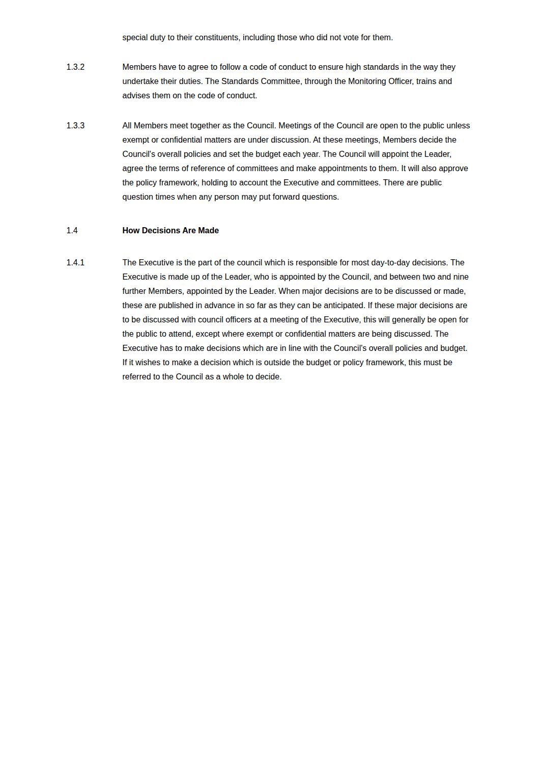special duty to their constituents, including those who did not vote for them.
1.3.2
Members have to agree to follow a code of conduct to ensure high standards in the way they undertake their duties. The Standards Committee, through the Monitoring Officer, trains and advises them on the code of conduct.
1.3.3
All Members meet together as the Council. Meetings of the Council are open to the public unless exempt or confidential matters are under discussion. At these meetings, Members decide the Council's overall policies and set the budget each year. The Council will appoint the Leader, agree the terms of reference of committees and make appointments to them. It will also approve the policy framework, holding to account the Executive and committees. There are public question times when any person may put forward questions.
1.4 How Decisions Are Made
1.4.1
The Executive is the part of the council which is responsible for most day-to-day decisions. The Executive is made up of the Leader, who is appointed by the Council, and between two and nine further Members, appointed by the Leader. When major decisions are to be discussed or made, these are published in advance in so far as they can be anticipated. If these major decisions are to be discussed with council officers at a meeting of the Executive, this will generally be open for the public to attend, except where exempt or confidential matters are being discussed. The Executive has to make decisions which are in line with the Council's overall policies and budget. If it wishes to make a decision which is outside the budget or policy framework, this must be referred to the Council as a whole to decide.